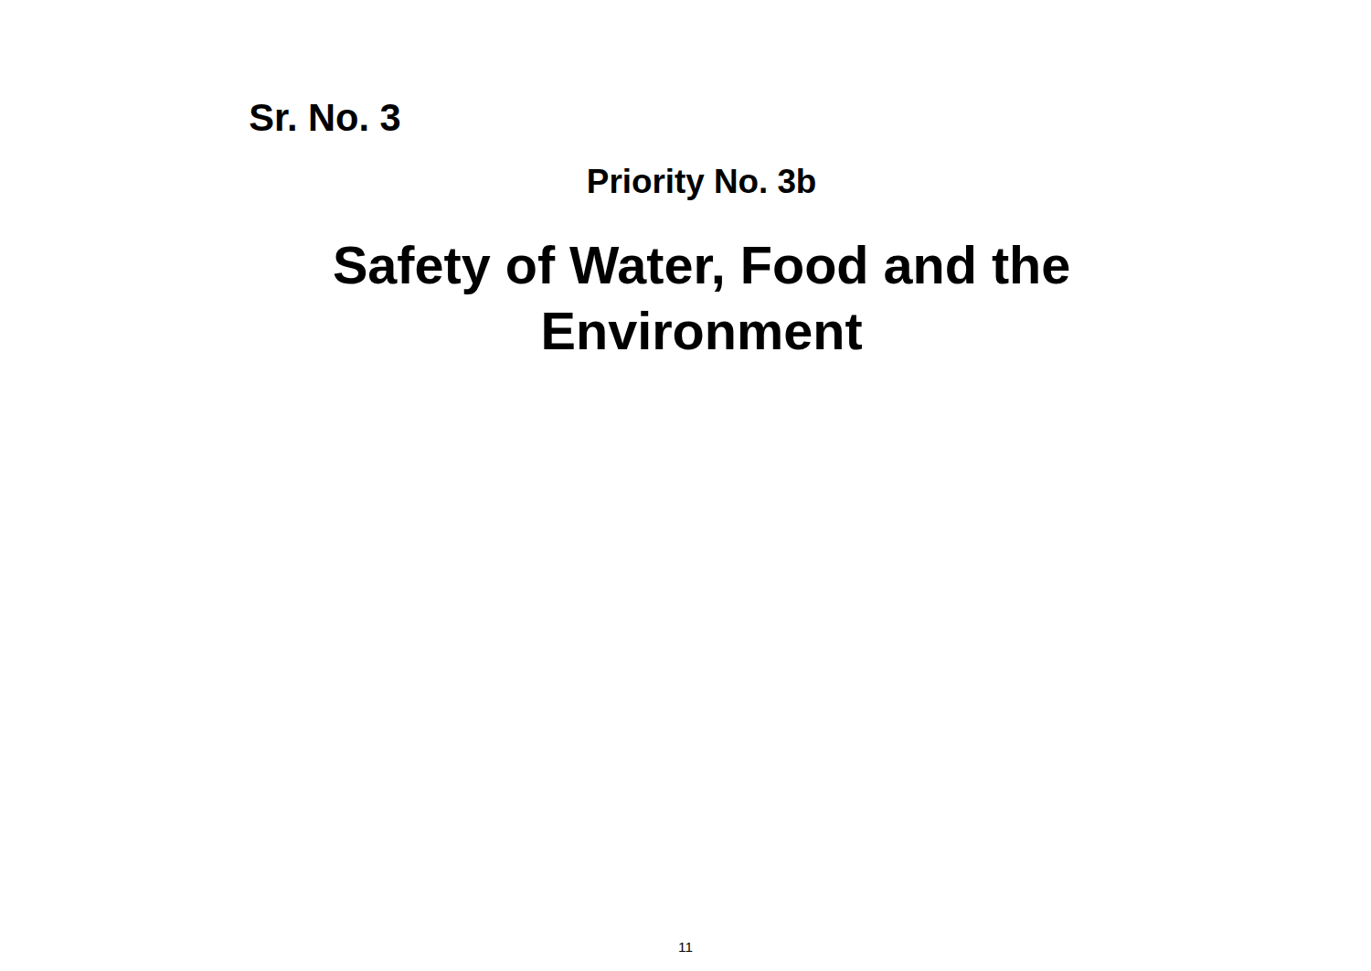Sr. No. 3
Priority No. 3b
Safety of Water, Food and the Environment
11